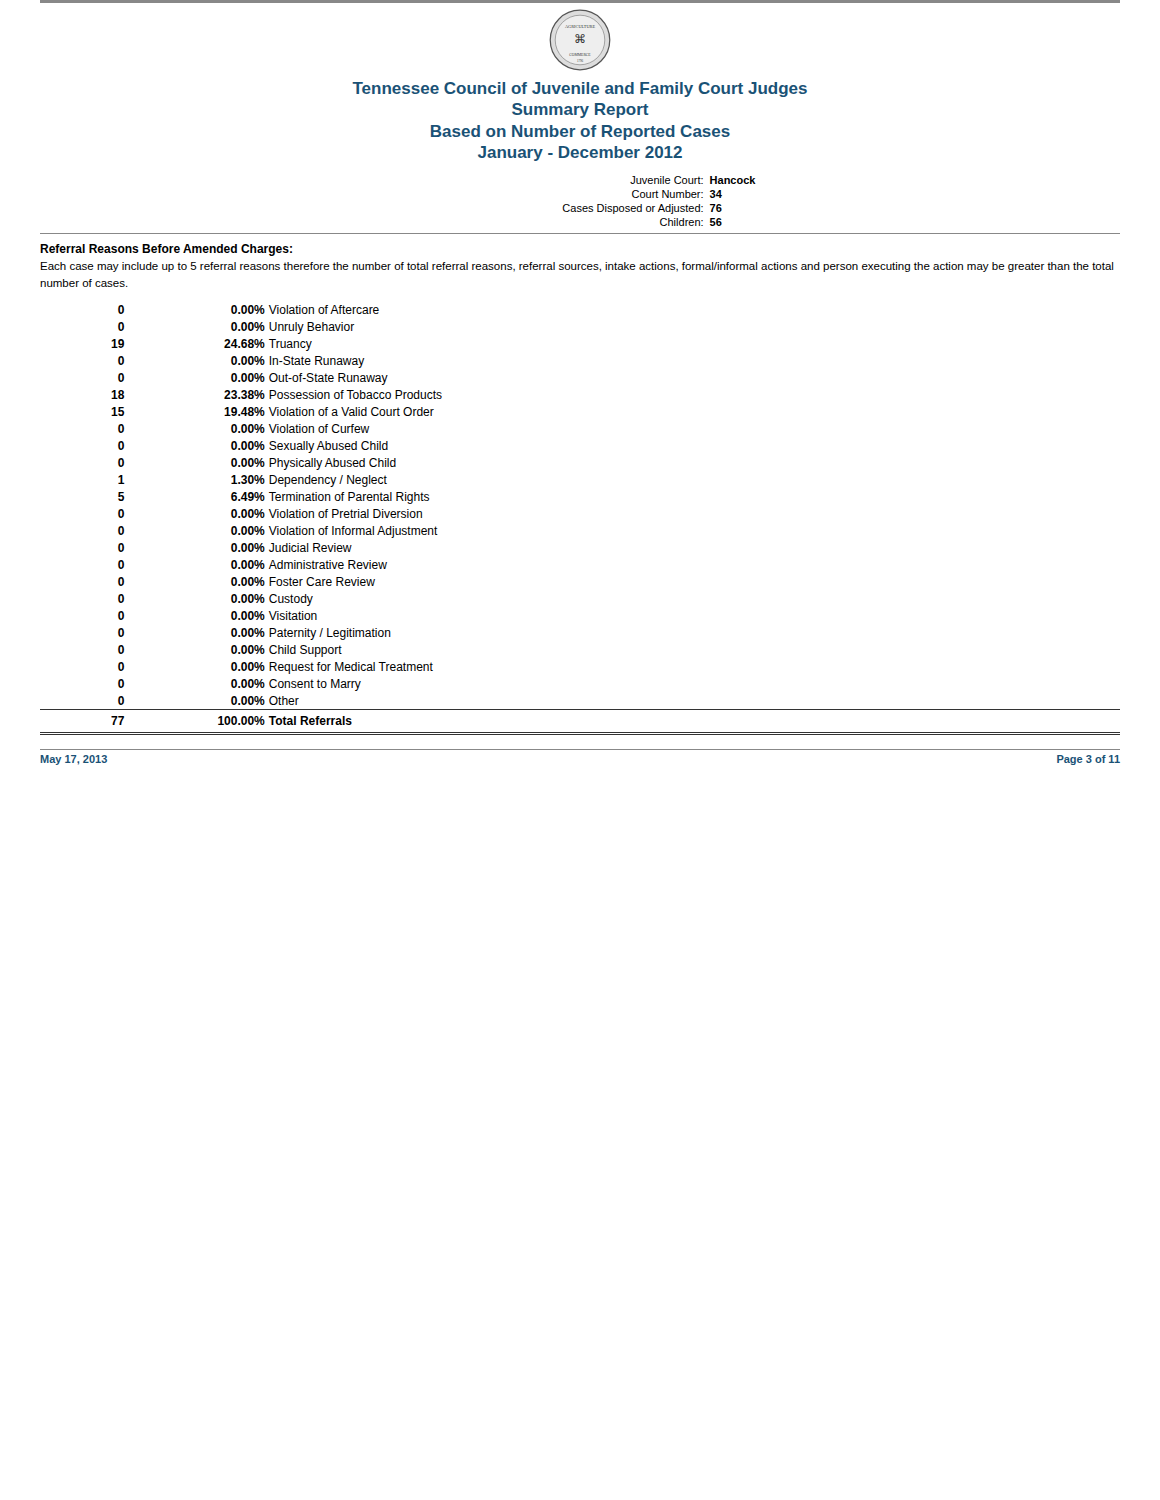Tennessee Council of Juvenile and Family Court Judges
Summary Report
Based on Number of Reported Cases
January - December 2012
| Juvenile Court: | Hancock |
| Court Number: | 34 |
| Cases Disposed or Adjusted: | 76 |
| Children: | 56 |
Referral Reasons Before Amended Charges:
Each case may include up to 5 referral reasons therefore the number of total referral reasons, referral sources, intake actions, formal/informal actions and person executing the action may be greater than the total number of cases.
| 0 | 0.00% | Violation of Aftercare |
| 0 | 0.00% | Unruly Behavior |
| 19 | 24.68% | Truancy |
| 0 | 0.00% | In-State Runaway |
| 0 | 0.00% | Out-of-State Runaway |
| 18 | 23.38% | Possession of Tobacco Products |
| 15 | 19.48% | Violation of a Valid Court Order |
| 0 | 0.00% | Violation of Curfew |
| 0 | 0.00% | Sexually Abused Child |
| 0 | 0.00% | Physically Abused Child |
| 1 | 1.30% | Dependency / Neglect |
| 5 | 6.49% | Termination of Parental Rights |
| 0 | 0.00% | Violation of Pretrial Diversion |
| 0 | 0.00% | Violation of Informal Adjustment |
| 0 | 0.00% | Judicial Review |
| 0 | 0.00% | Administrative Review |
| 0 | 0.00% | Foster Care Review |
| 0 | 0.00% | Custody |
| 0 | 0.00% | Visitation |
| 0 | 0.00% | Paternity / Legitimation |
| 0 | 0.00% | Child Support |
| 0 | 0.00% | Request for Medical Treatment |
| 0 | 0.00% | Consent to Marry |
| 0 | 0.00% | Other |
| 77 | 100.00% | Total Referrals |
May 17, 2013 Page 3 of 11